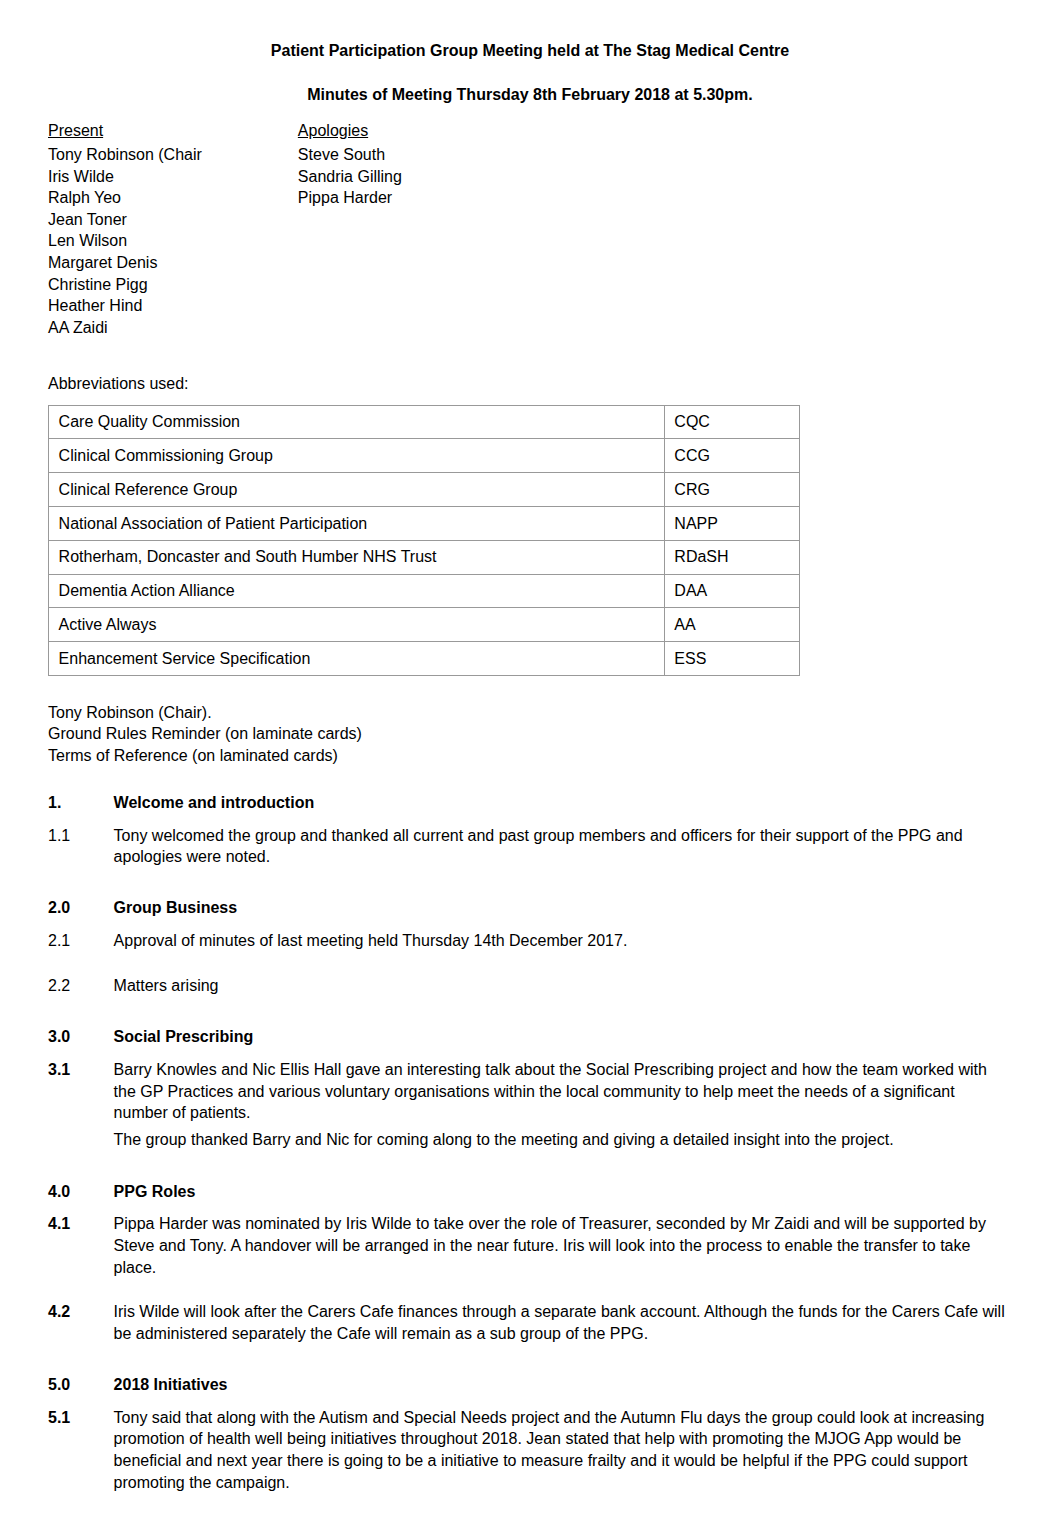Patient Participation Group Meeting held at The Stag Medical Centre
Minutes of Meeting Thursday 8th February 2018 at 5.30pm.
Present
Tony Robinson (Chair
Iris Wilde
Ralph Yeo
Jean Toner
Len Wilson
Margaret Denis
Christine Pigg
Heather Hind
AA Zaidi
Apologies
Steve South
Sandria Gilling
Pippa Harder
Abbreviations used:
| Care Quality Commission | CQC |
| Clinical Commissioning Group | CCG |
| Clinical Reference Group | CRG |
| National Association of Patient Participation | NAPP |
| Rotherham, Doncaster and South Humber NHS Trust | RDaSH |
| Dementia Action Alliance | DAA |
| Active Always | AA |
| Enhancement Service Specification | ESS |
Tony Robinson (Chair).
Ground Rules Reminder (on laminate cards)
Terms of Reference (on laminated cards)
1. Welcome and introduction
1.1
Tony welcomed the group and thanked all current and past group members and officers for their support of the PPG and apologies were noted.
2.0 Group Business
2.1
Approval of minutes of last meeting held Thursday 14th December 2017.
2.2
Matters arising
3.0 Social Prescribing
3.1
Barry Knowles and Nic Ellis Hall gave an interesting talk about the Social Prescribing project and how the team worked with the GP Practices and various voluntary organisations within the local community to help meet the needs of a significant number of patients.
The group thanked Barry and Nic for coming along to the meeting and giving a detailed insight into the project.
4.0 PPG Roles
4.1
Pippa Harder was nominated by Iris Wilde to take over the role of Treasurer, seconded by Mr Zaidi and will be supported by Steve and Tony. A handover will be arranged in the near future. Iris will look into the process to enable the transfer to take place.
4.2
Iris Wilde will look after the Carers Cafe finances through a separate bank account. Although the funds for the Carers Cafe will be administered separately the Cafe will remain as a sub group of the PPG.
5.02018 Initiatives
5.1
Tony said that along with the Autism and Special Needs project and the Autumn Flu days the group could look at increasing promotion of health well being initiatives throughout 2018. Jean stated that help with promoting the MJOG App would be beneficial and next year there is going to be a initiative to measure frailty and it would be helpful if the PPG could support promoting the campaign.